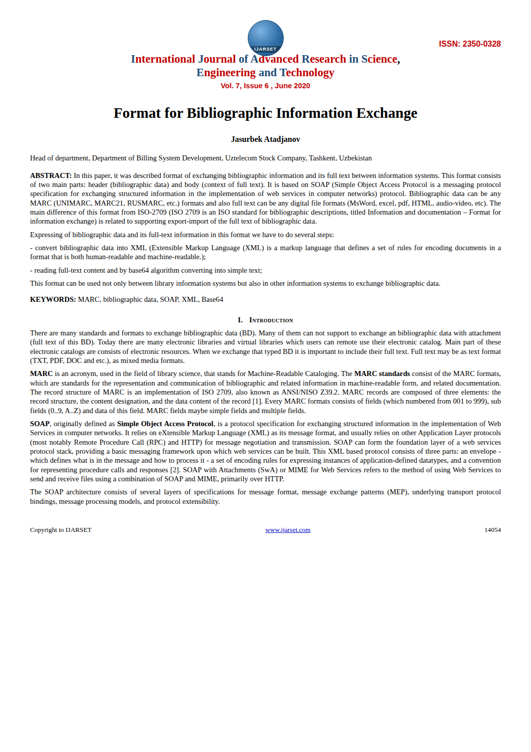ISSN: 2350-0328
International Journal of Advanced Research in Science,
Engineering and Technology
Vol. 7, Issue 6 , June 2020
Format for Bibliographic Information Exchange
Jasurbek Atadjanov
Head of department, Department of Billing System Development, Uztelecom Stock Company, Tashkent, Uzbekistan
ABSTRACT: In this paper, it was described format of exchanging bibliographic information and its full text between information systems. This format consists of two main parts: header (bibliographic data) and body (context of full text). It is based on SOAP (Simple Object Access Protocol is a messaging protocol specification for exchanging structured information in the implementation of web services in computer networks) protocol. Bibliographic data can be any MARC (UNIMARC, MARC21, RUSMARC, etc.) formats and also full text can be any digital file formats (MsWord, excel, pdf, HTML, audio-video, etc). The main difference of this format from ISO-2709 (ISO 2709 is an ISO standard for bibliographic descriptions, titled Information and documentation – Format for information exchange) is related to supporting export-import of the full text of bibliographic data.
Expressing of bibliographic data and its full-text information in this format we have to do several steps:
- convert bibliographic data into XML (Extensible Markup Language (XML) is a markup language that defines a set of rules for encoding documents in a format that is both human-readable and machine-readable.);
- reading full-text content and by base64 algorithm converting into simple text;
This format can be used not only between library information systems but also in other information systems to exchange bibliographic data.
KEYWORDS: MARC, bibliographic data, SOAP, XML, Base64
I. Introduction
There are many standards and formats to exchange bibliographic data (BD). Many of them can not support to exchange an bibliographic data with attachment (full text of this BD). Today there are many electronic libraries and virtual libraries which users can remote use their electronic catalog. Main part of these electronic catalogs are consists of electronic resources. When we exchange that typed BD it is important to include their full text. Full text may be as text format (TXT, PDF, DOC and etc.), as mixed media formats.
MARC is an acronym, used in the field of library science, that stands for Machine-Readable Cataloging. The MARC standards consist of the MARC formats, which are standards for the representation and communication of bibliographic and related information in machine-readable form, and related documentation. The record structure of MARC is an implementation of ISO 2709, also known as ANSI/NISO Z39.2. MARC records are composed of three elements: the record structure, the content designation, and the data content of the record [1]. Every MARC formats consists of fields (which numbered from 001 to 999), sub fields (0..9, A..Z) and data of this field. MARC fields maybe simple fields and multiple fields.
SOAP, originally defined as Simple Object Access Protocol, is a protocol specification for exchanging structured information in the implementation of Web Services in computer networks. It relies on eXtensible Markup Language (XML) as its message format, and usually relies on other Application Layer protocols (most notably Remote Procedure Call (RPC) and HTTP) for message negotiation and transmission. SOAP can form the foundation layer of a web services protocol stack, providing a basic messaging framework upon which web services can be built. This XML based protocol consists of three parts: an envelope - which defines what is in the message and how to process it - a set of encoding rules for expressing instances of application-defined datatypes, and a convention for representing procedure calls and responses [2]. SOAP with Attachments (SwA) or MIME for Web Services refers to the method of using Web Services to send and receive files using a combination of SOAP and MIME, primarily over HTTP.
The SOAP architecture consists of several layers of specifications for message format, message exchange patterns (MEP), underlying transport protocol bindings, message processing models, and protocol extensibility.
Copyright to IJARSET www.ijarset.com 14054